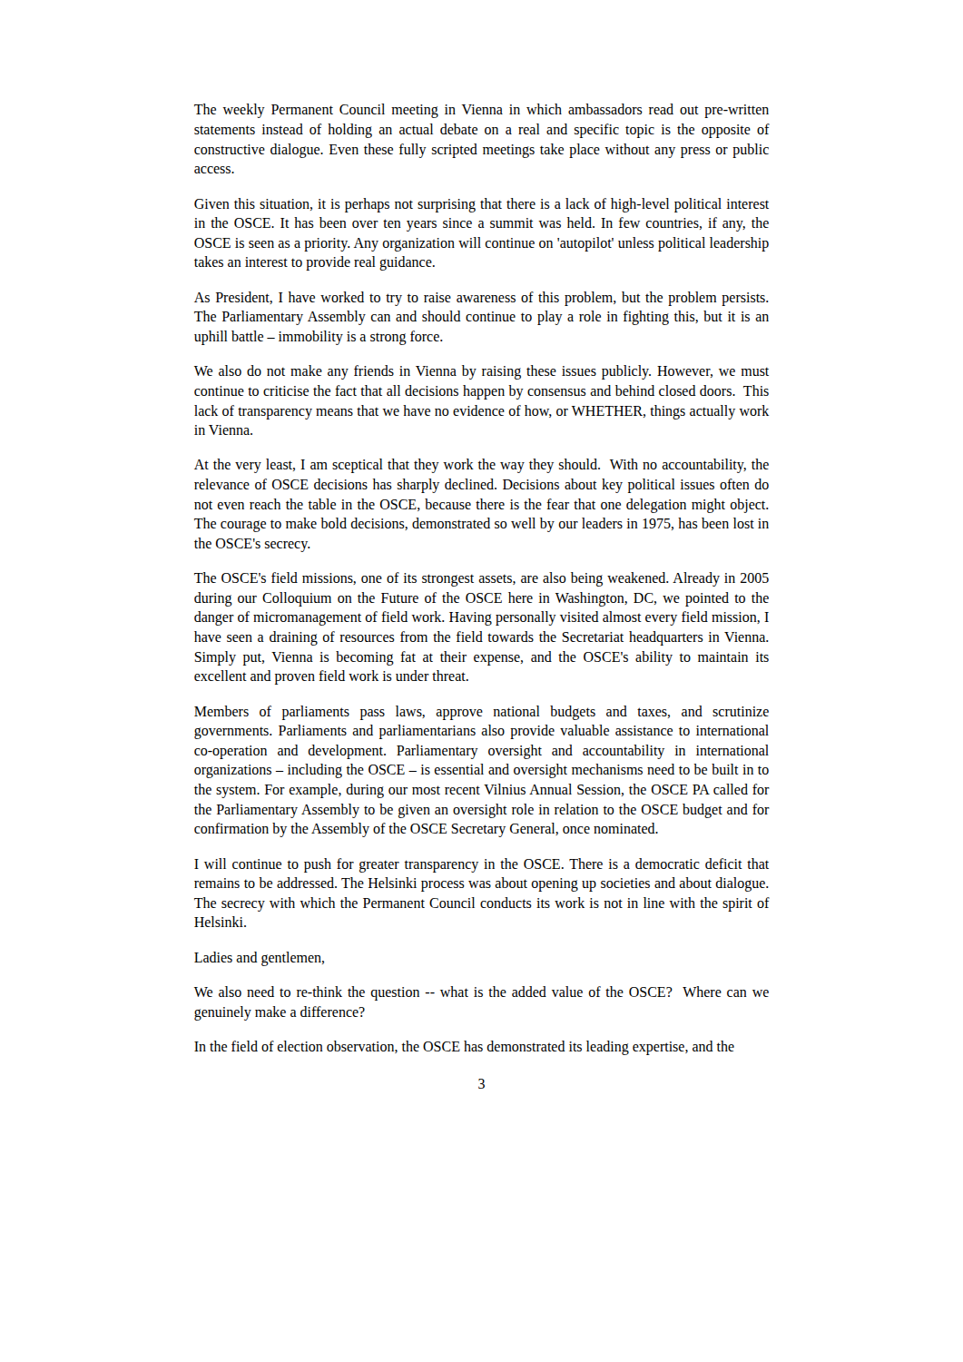The weekly Permanent Council meeting in Vienna in which ambassadors read out pre-written statements instead of holding an actual debate on a real and specific topic is the opposite of constructive dialogue. Even these fully scripted meetings take place without any press or public access.
Given this situation, it is perhaps not surprising that there is a lack of high-level political interest in the OSCE. It has been over ten years since a summit was held. In few countries, if any, the OSCE is seen as a priority. Any organization will continue on 'autopilot' unless political leadership takes an interest to provide real guidance.
As President, I have worked to try to raise awareness of this problem, but the problem persists. The Parliamentary Assembly can and should continue to play a role in fighting this, but it is an uphill battle – immobility is a strong force.
We also do not make any friends in Vienna by raising these issues publicly. However, we must continue to criticise the fact that all decisions happen by consensus and behind closed doors. This lack of transparency means that we have no evidence of how, or WHETHER, things actually work in Vienna.
At the very least, I am sceptical that they work the way they should. With no accountability, the relevance of OSCE decisions has sharply declined. Decisions about key political issues often do not even reach the table in the OSCE, because there is the fear that one delegation might object. The courage to make bold decisions, demonstrated so well by our leaders in 1975, has been lost in the OSCE's secrecy.
The OSCE's field missions, one of its strongest assets, are also being weakened. Already in 2005 during our Colloquium on the Future of the OSCE here in Washington, DC, we pointed to the danger of micromanagement of field work. Having personally visited almost every field mission, I have seen a draining of resources from the field towards the Secretariat headquarters in Vienna. Simply put, Vienna is becoming fat at their expense, and the OSCE's ability to maintain its excellent and proven field work is under threat.
Members of parliaments pass laws, approve national budgets and taxes, and scrutinize governments. Parliaments and parliamentarians also provide valuable assistance to international co-operation and development. Parliamentary oversight and accountability in international organizations – including the OSCE – is essential and oversight mechanisms need to be built in to the system. For example, during our most recent Vilnius Annual Session, the OSCE PA called for the Parliamentary Assembly to be given an oversight role in relation to the OSCE budget and for confirmation by the Assembly of the OSCE Secretary General, once nominated.
I will continue to push for greater transparency in the OSCE. There is a democratic deficit that remains to be addressed. The Helsinki process was about opening up societies and about dialogue. The secrecy with which the Permanent Council conducts its work is not in line with the spirit of Helsinki.
Ladies and gentlemen,
We also need to re-think the question -- what is the added value of the OSCE? Where can we genuinely make a difference?
In the field of election observation, the OSCE has demonstrated its leading expertise, and the
3